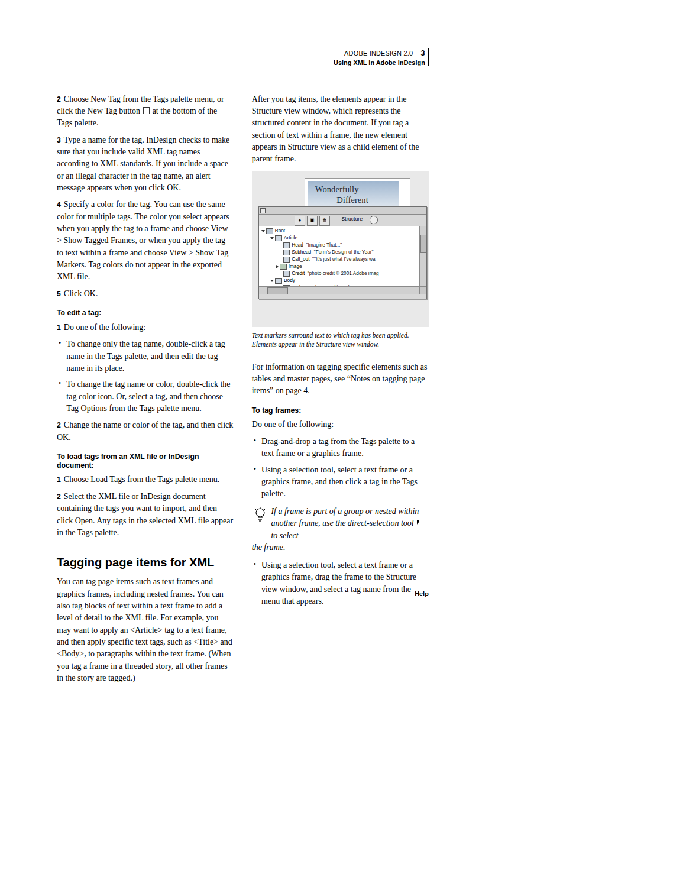ADOBE INDESIGN 2.0 3
Using XML in Adobe InDesign
2 Choose New Tag from the Tags palette menu, or click the New Tag button at the bottom of the Tags palette.
3 Type a name for the tag. InDesign checks to make sure that you include valid XML tag names according to XML standards. If you include a space or an illegal character in the tag name, an alert message appears when you click OK.
4 Specify a color for the tag. You can use the same color for multiple tags. The color you select appears when you apply the tag to a frame and choose View > Show Tagged Frames, or when you apply the tag to text within a frame and choose View > Show Tag Markers. Tag colors do not appear in the exported XML file.
5 Click OK.
To edit a tag:
1 Do one of the following:
To change only the tag name, double-click a tag name in the Tags palette, and then edit the tag name in its place.
To change the tag name or color, double-click the tag color icon. Or, select a tag, and then choose Tag Options from the Tags palette menu.
2 Change the name or color of the tag, and then click OK.
To load tags from an XML file or InDesign document:
1 Choose Load Tags from the Tags palette menu.
2 Select the XML file or InDesign document containing the tags you want to import, and then click Open. Any tags in the selected XML file appear in the Tags palette.
Tagging page items for XML
You can tag page items such as text frames and graphics frames, including nested frames. You can also tag blocks of text within a text frame to add a level of detail to the XML file. For example, you may want to apply an <Article> tag to a text frame, and then apply specific text tags, such as <Title> and <Body>, to paragraphs within the text frame. (When you tag a frame in a threaded story, all other frames in the story are tagged.)
After you tag items, the elements appear in the Structure view window, which represents the structured content in the document. If you tag a section of text within a frame, the new element appears in Structure view as a child element of the parent frame.
Wonderfully
Different
●
▣
🗑
Structure
Root
Article
Head "Imagine That..."
Subhead "Form’s Design of the Year"
Call_out ""It’s just what I’ve always wa
Image
Credit "photo credit © 2001 Adobe imag
Body
Body_Section "Looking Closer"
Body_Para "Its lines are curved and
Text markers surround text to which tag has been applied. Elements appear in the Structure view window.
For information on tagging specific elements such as tables and master pages, see “Notes on tagging page items” on page 4.
To tag frames:
Do one of the following:
Drag-and-drop a tag from the Tags palette to a text frame or a graphics frame.
Using a selection tool, select a text frame or a graphics frame, and then click a tag in the Tags palette.
If a frame is part of a group or nested within another frame, use the direct-selection tool to select
the frame.
Using a selection tool, select a text frame or a graphics frame, drag the frame to the Structure view window, and select a tag name from the menu that appears.
Help